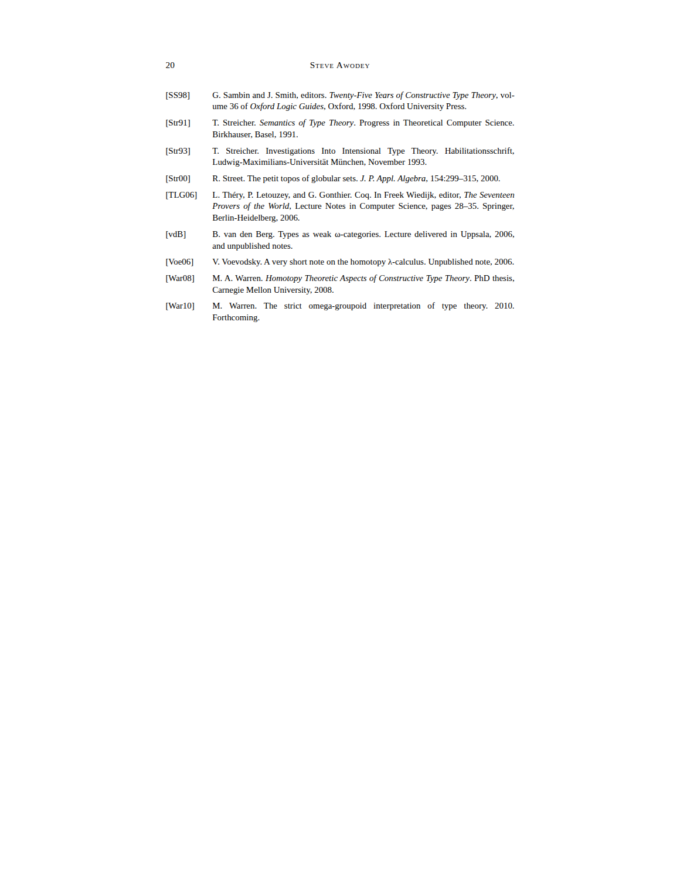20 Steve Awodey
[SS98]
G. Sambin and J. Smith, editors. Twenty-Five Years of Constructive Type Theory, volume 36 of Oxford Logic Guides, Oxford, 1998. Oxford University Press.
[Str91]
T. Streicher. Semantics of Type Theory. Progress in Theoretical Computer Science. Birkhauser, Basel, 1991.
[Str93]
T. Streicher. Investigations Into Intensional Type Theory. Habilitationsschrift, Ludwig-Maximilians-Universität München, November 1993.
[Str00]
R. Street. The petit topos of globular sets. J. P. Appl. Algebra, 154:299–315, 2000.
[TLG06]
L. Théry, P. Letouzey, and G. Gonthier. Coq. In Freek Wiedijk, editor, The Seventeen Provers of the World, Lecture Notes in Computer Science, pages 28–35. Springer, Berlin-Heidelberg, 2006.
[vdB]
B. van den Berg. Types as weak ω-categories. Lecture delivered in Uppsala, 2006, and unpublished notes.
[Voe06]
V. Voevodsky. A very short note on the homotopy λ-calculus. Unpublished note, 2006.
[War08]
M. A. Warren. Homotopy Theoretic Aspects of Constructive Type Theory. PhD thesis, Carnegie Mellon University, 2008.
[War10]
M. Warren. The strict omega-groupoid interpretation of type theory. 2010. Forthcoming.